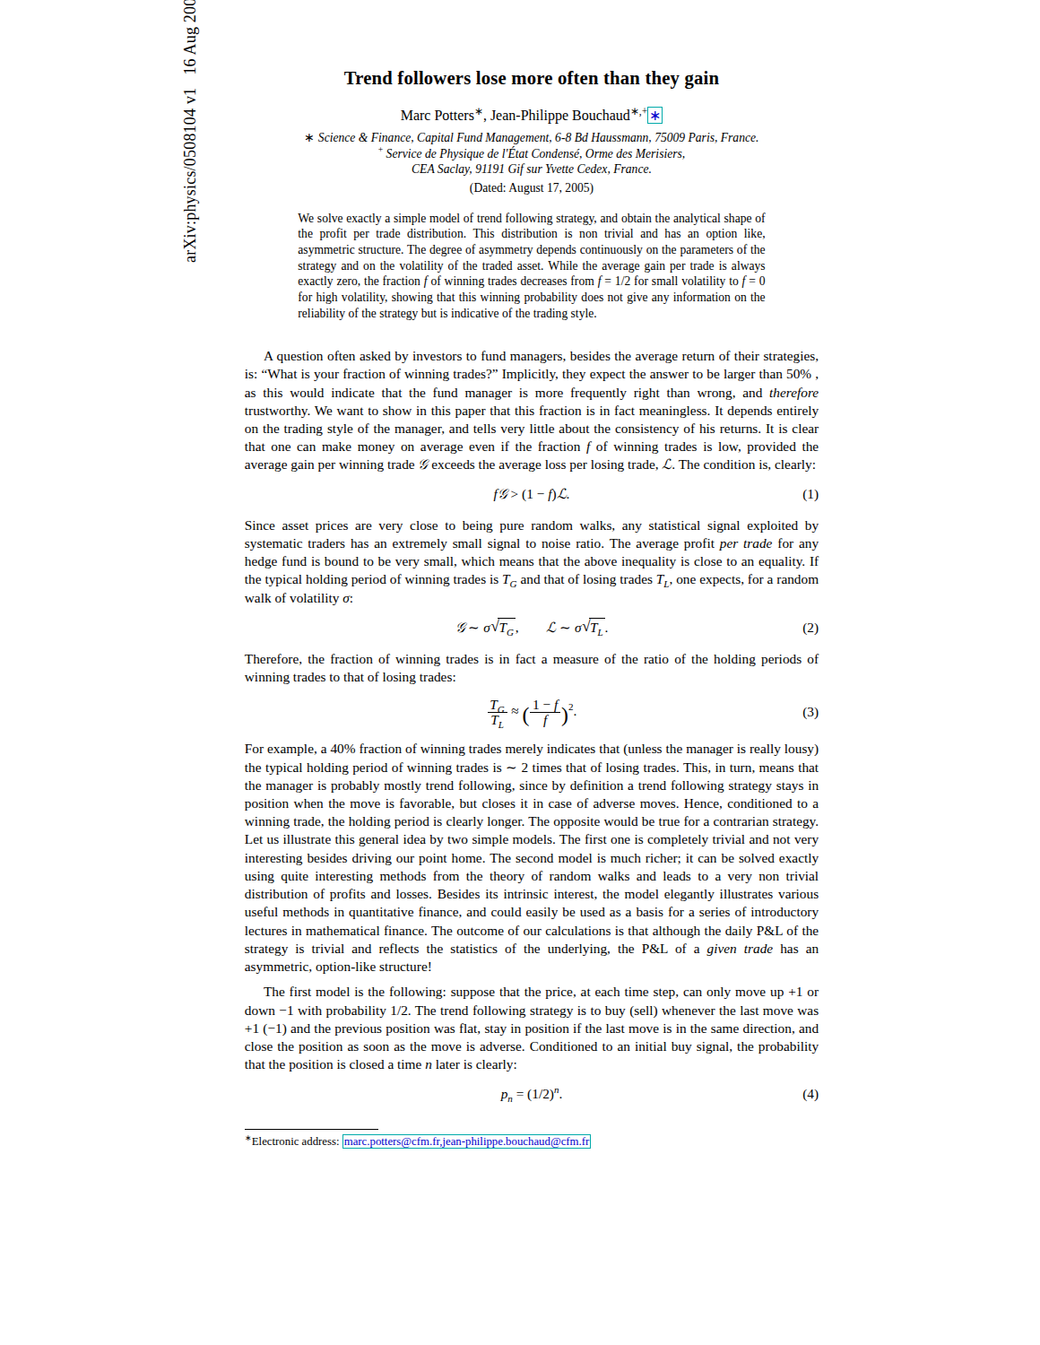arXiv:physics/0508104 v1 16 Aug 2005
Trend followers lose more often than they gain
Marc Potters∗, Jean-Philippe Bouchaud∗,+∗
∗ Science & Finance, Capital Fund Management, 6-8 Bd Haussmann, 75009 Paris, France.
+ Service de Physique de l'État Condensé, Orme des Merisiers,
CEA Saclay, 91191 Gif sur Yvette Cedex, France.
(Dated: August 17, 2005)
We solve exactly a simple model of trend following strategy, and obtain the analytical shape of the profit per trade distribution. This distribution is non trivial and has an option like, asymmetric structure. The degree of asymmetry depends continuously on the parameters of the strategy and on the volatility of the traded asset. While the average gain per trade is always exactly zero, the fraction f of winning trades decreases from f = 1/2 for small volatility to f = 0 for high volatility, showing that this winning probability does not give any information on the reliability of the strategy but is indicative of the trading style.
A question often asked by investors to fund managers, besides the average return of their strategies, is: “What is your fraction of winning trades?” Implicitly, they expect the answer to be larger than 50% , as this would indicate that the fund manager is more frequently right than wrong, and therefore trustworthy. We want to show in this paper that this fraction is in fact meaningless. It depends entirely on the trading style of the manager, and tells very little about the consistency of his returns. It is clear that one can make money on average even if the fraction f of winning trades is low, provided the average gain per winning trade 𝒢 exceeds the average loss per losing trade, ℒ. The condition is, clearly:
f𝒢 > (1 − f)ℒ. (1)
Since asset prices are very close to being pure random walks, any statistical signal exploited by systematic traders has an extremely small signal to noise ratio. The average profit per trade for any hedge fund is bound to be very small, which means that the above inequality is close to an equality. If the typical holding period of winning trades is TG and that of losing trades TL, one expects, for a random walk of volatility σ:
𝒢 ∼ σTG, ℒ ∼ σTL. (2)
Therefore, the fraction of winning trades is in fact a measure of the ratio of the holding periods of winning trades to that of losing trades:
TG TL ≈ (1 − f f)2. (3)
For example, a 40% fraction of winning trades merely indicates that (unless the manager is really lousy) the typical holding period of winning trades is ∼ 2 times that of losing trades. This, in turn, means that the manager is probably mostly trend following, since by definition a trend following strategy stays in position when the move is favorable, but closes it in case of adverse moves. Hence, conditioned to a winning trade, the holding period is clearly longer. The opposite would be true for a contrarian strategy. Let us illustrate this general idea by two simple models. The first one is completely trivial and not very interesting besides driving our point home. The second model is much richer; it can be solved exactly using quite interesting methods from the theory of random walks and leads to a very non trivial distribution of profits and losses. Besides its intrinsic interest, the model elegantly illustrates various useful methods in quantitative finance, and could easily be used as a basis for a series of introductory lectures in mathematical finance. The outcome of our calculations is that although the daily P&L of the strategy is trivial and reflects the statistics of the underlying, the P&L of a given trade has an asymmetric, option-like structure!
The first model is the following: suppose that the price, at each time step, can only move up +1 or down −1 with probability 1/2. The trend following strategy is to buy (sell) whenever the last move was +1 (−1) and the previous position was flat, stay in position if the last move is in the same direction, and close the position as soon as the move is adverse. Conditioned to an initial buy signal, the probability that the position is closed a time n later is clearly:
pn = (1/2)n. (4)
∗Electronic address: marc.potters@cfm.fr,jean-philippe.bouchaud@cfm.fr